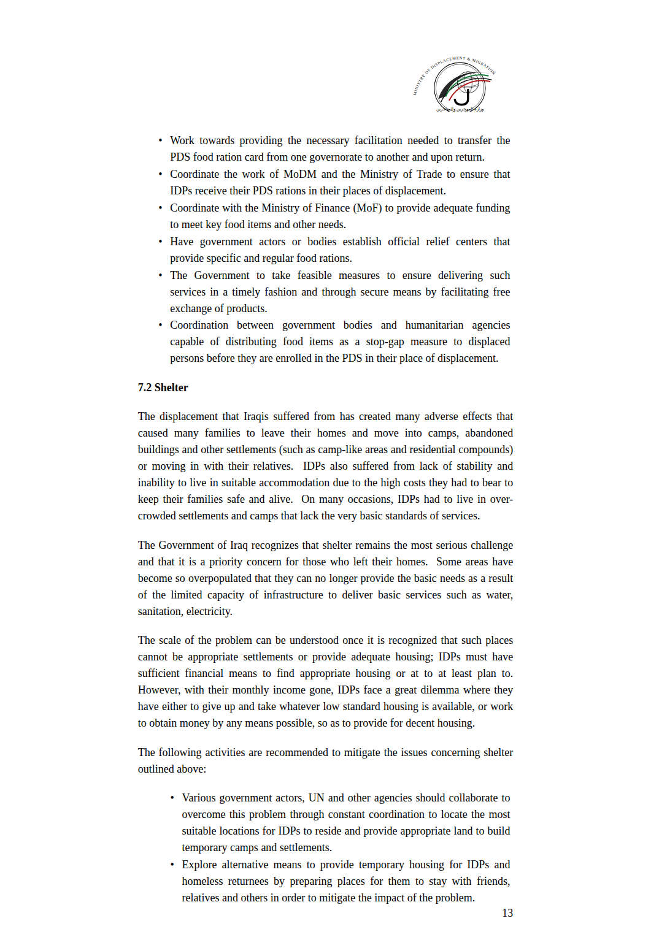وزارة المهجرين والمهاجرين MINISTRY OF DISPLACEMENT & MIGRATION
Work towards providing the necessary facilitation needed to transfer the PDS food ration card from one governorate to another and upon return.
Coordinate the work of MoDM and the Ministry of Trade to ensure that IDPs receive their PDS rations in their places of displacement.
Coordinate with the Ministry of Finance (MoF) to provide adequate funding to meet key food items and other needs.
Have government actors or bodies establish official relief centers that provide specific and regular food rations.
The Government to take feasible measures to ensure delivering such services in a timely fashion and through secure means by facilitating free exchange of products.
Coordination between government bodies and humanitarian agencies capable of distributing food items as a stop-gap measure to displaced persons before they are enrolled in the PDS in their place of displacement.
7.2 Shelter
The displacement that Iraqis suffered from has created many adverse effects that caused many families to leave their homes and move into camps, abandoned buildings and other settlements (such as camp-like areas and residential compounds) or moving in with their relatives. IDPs also suffered from lack of stability and inability to live in suitable accommodation due to the high costs they had to bear to keep their families safe and alive. On many occasions, IDPs had to live in over-crowded settlements and camps that lack the very basic standards of services.
The Government of Iraq recognizes that shelter remains the most serious challenge and that it is a priority concern for those who left their homes. Some areas have become so overpopulated that they can no longer provide the basic needs as a result of the limited capacity of infrastructure to deliver basic services such as water, sanitation, electricity.
The scale of the problem can be understood once it is recognized that such places cannot be appropriate settlements or provide adequate housing; IDPs must have sufficient financial means to find appropriate housing or at to at least plan to. However, with their monthly income gone, IDPs face a great dilemma where they have either to give up and take whatever low standard housing is available, or work to obtain money by any means possible, so as to provide for decent housing.
The following activities are recommended to mitigate the issues concerning shelter outlined above:
Various government actors, UN and other agencies should collaborate to overcome this problem through constant coordination to locate the most suitable locations for IDPs to reside and provide appropriate land to build temporary camps and settlements.
Explore alternative means to provide temporary housing for IDPs and homeless returnees by preparing places for them to stay with friends, relatives and others in order to mitigate the impact of the problem.
13